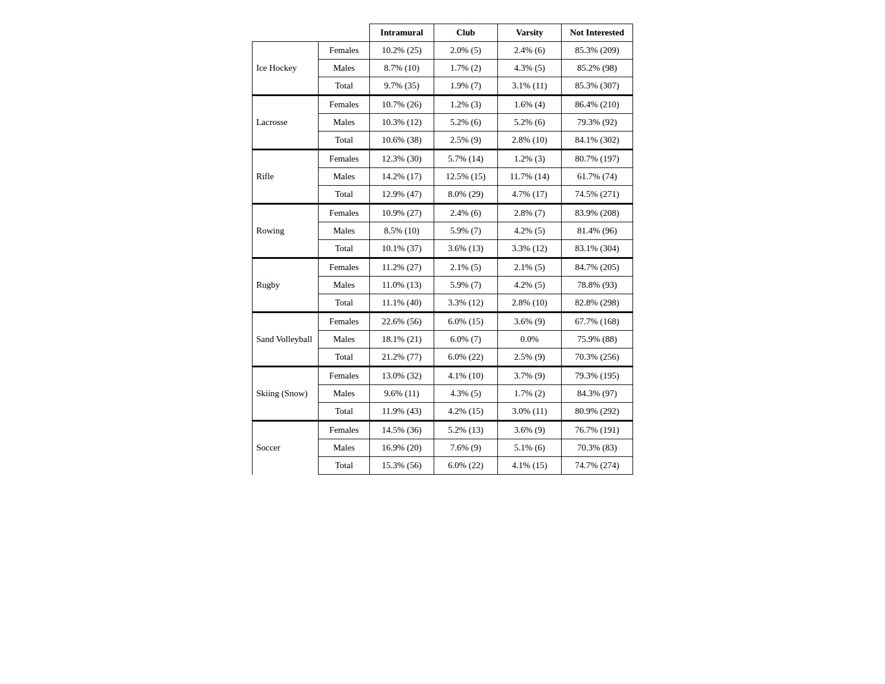| | | Intramural | Club | Varsity | Not Interested |
| --- | --- | --- | --- | --- | --- |
| Ice Hockey | Females | 10.2% (25) | 2.0% (5) | 2.4% (6) | 85.3% (209) |
| Males | 8.7% (10) | 1.7% (2) | 4.3% (5) | 85.2% (98) |
| Total | 9.7% (35) | 1.9% (7) | 3.1% (11) | 85.3% (307) |
| Lacrosse | Females | 10.7% (26) | 1.2% (3) | 1.6% (4) | 86.4% (210) |
| Males | 10.3% (12) | 5.2% (6) | 5.2% (6) | 79.3% (92) |
| Total | 10.6% (38) | 2.5% (9) | 2.8% (10) | 84.1% (302) |
| Rifle | Females | 12.3% (30) | 5.7% (14) | 1.2% (3) | 80.7% (197) |
| Males | 14.2% (17) | 12.5% (15) | 11.7% (14) | 61.7% (74) |
| Total | 12.9% (47) | 8.0% (29) | 4.7% (17) | 74.5% (271) |
| Rowing | Females | 10.9% (27) | 2.4% (6) | 2.8% (7) | 83.9% (208) |
| Males | 8.5% (10) | 5.9% (7) | 4.2% (5) | 81.4% (96) |
| Total | 10.1% (37) | 3.6% (13) | 3.3% (12) | 83.1% (304) |
| Rugby | Females | 11.2% (27) | 2.1% (5) | 2.1% (5) | 84.7% (205) |
| Males | 11.0% (13) | 5.9% (7) | 4.2% (5) | 78.8% (93) |
| Total | 11.1% (40) | 3.3% (12) | 2.8% (10) | 82.8% (298) |
| Sand Volleyball | Females | 22.6% (56) | 6.0% (15) | 3.6% (9) | 67.7% (168) |
| Males | 18.1% (21) | 6.0% (7) | 0.0% | 75.9% (88) |
| Total | 21.2% (77) | 6.0% (22) | 2.5% (9) | 70.3% (256) |
| Skiing (Snow) | Females | 13.0% (32) | 4.1% (10) | 3.7% (9) | 79.3% (195) |
| Males | 9.6% (11) | 4.3% (5) | 1.7% (2) | 84.3% (97) |
| Total | 11.9% (43) | 4.2% (15) | 3.0% (11) | 80.9% (292) |
| Soccer | Females | 14.5% (36) | 5.2% (13) | 3.6% (9) | 76.7% (191) |
| Males | 16.9% (20) | 7.6% (9) | 5.1% (6) | 70.3% (83) |
| Total | 15.3% (56) | 6.0% (22) | 4.1% (15) | 74.7% (274) |